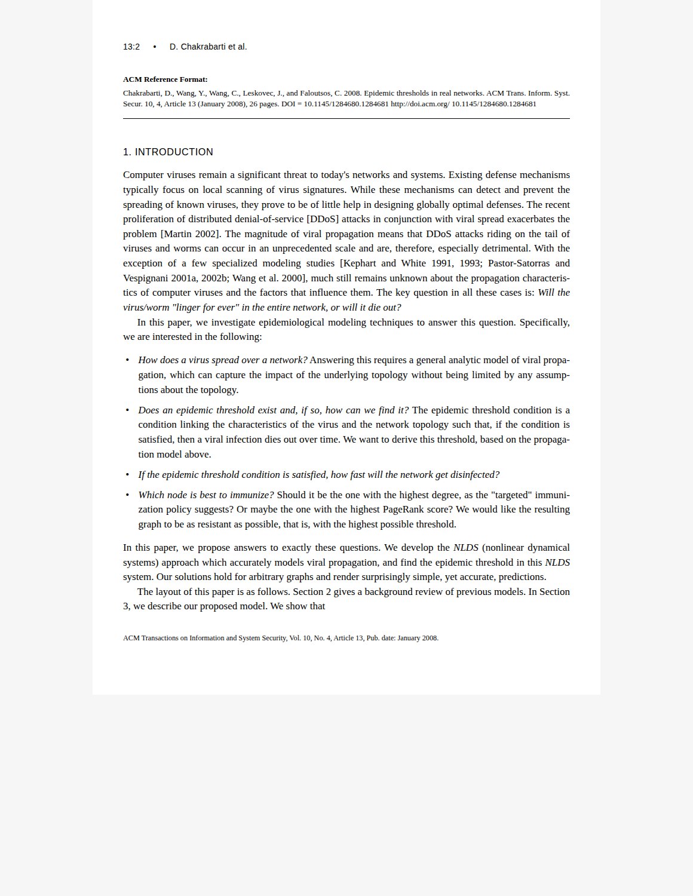13:2•D. Chakrabarti et al.
ACM Reference Format: Chakrabarti, D., Wang, Y., Wang, C., Leskovec, J., and Faloutsos, C. 2008. Epidemic thresholds in real networks. ACM Trans. Inform. Syst. Secur. 10, 4, Article 13 (January 2008), 26 pages. DOI = 10.1145/1284680.1284681 http://doi.acm.org/ 10.1145/1284680.1284681
1. INTRODUCTION
Computer viruses remain a significant threat to today's networks and systems. Existing defense mechanisms typically focus on local scanning of virus signatures. While these mechanisms can detect and prevent the spreading of known viruses, they prove to be of little help in designing globally optimal defenses. The recent proliferation of distributed denial-of-service [DDoS] attacks in conjunction with viral spread exacerbates the problem [Martin 2002]. The magnitude of viral propagation means that DDoS attacks riding on the tail of viruses and worms can occur in an unprecedented scale and are, therefore, especially detrimental. With the exception of a few specialized modeling studies [Kephart and White 1991, 1993; Pastor-Satorras and Vespignani 2001a, 2002b; Wang et al. 2000], much still remains unknown about the propagation characteristics of computer viruses and the factors that influence them. The key question in all these cases is: Will the virus/worm "linger for ever" in the entire network, or will it die out?
In this paper, we investigate epidemiological modeling techniques to answer this question. Specifically, we are interested in the following:
How does a virus spread over a network? Answering this requires a general analytic model of viral propagation, which can capture the impact of the underlying topology without being limited by any assumptions about the topology.
Does an epidemic threshold exist and, if so, how can we find it? The epidemic threshold condition is a condition linking the characteristics of the virus and the network topology such that, if the condition is satisfied, then a viral infection dies out over time. We want to derive this threshold, based on the propagation model above.
If the epidemic threshold condition is satisfied, how fast will the network get disinfected?
Which node is best to immunize? Should it be the one with the highest degree, as the "targeted" immunization policy suggests? Or maybe the one with the highest PageRank score? We would like the resulting graph to be as resistant as possible, that is, with the highest possible threshold.
In this paper, we propose answers to exactly these questions. We develop the NLDS (nonlinear dynamical systems) approach which accurately models viral propagation, and find the epidemic threshold in this NLDS system. Our solutions hold for arbitrary graphs and render surprisingly simple, yet accurate, predictions.
The layout of this paper is as follows. Section 2 gives a background review of previous models. In Section 3, we describe our proposed model. We show that
ACM Transactions on Information and System Security, Vol. 10, No. 4, Article 13, Pub. date: January 2008.